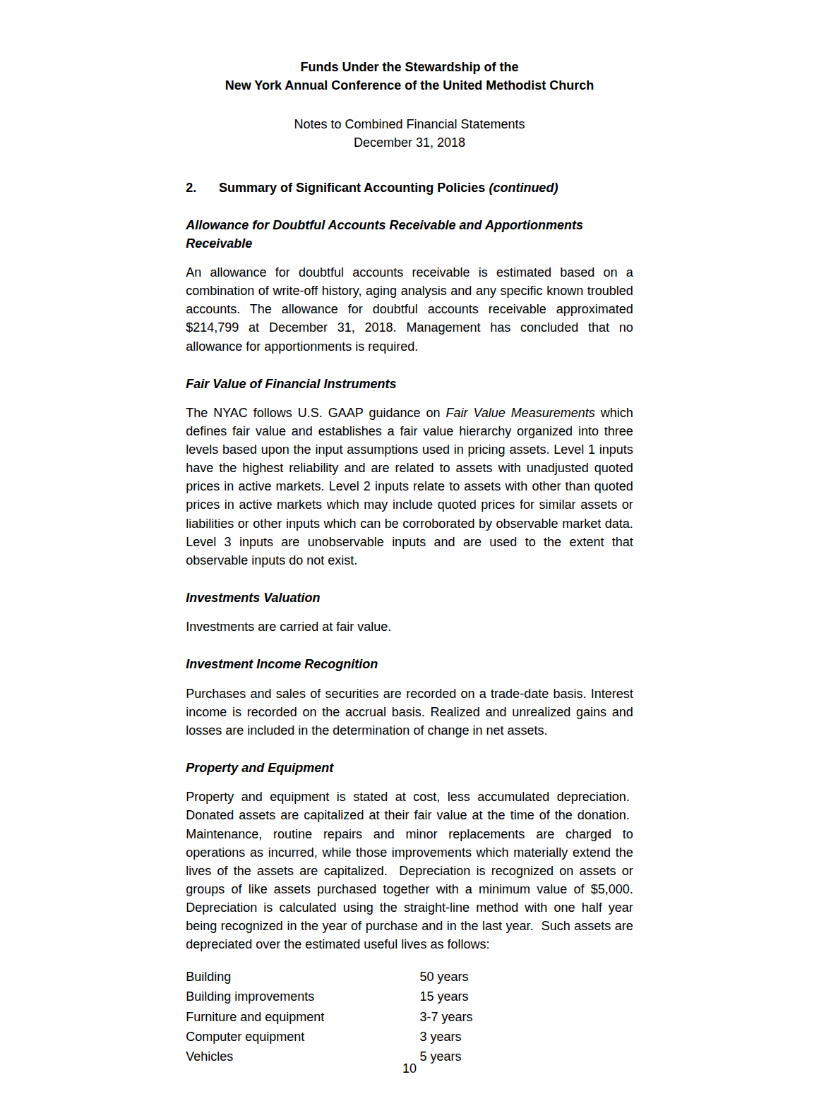Funds Under the Stewardship of the New York Annual Conference of the United Methodist Church
Notes to Combined Financial Statements December 31, 2018
2. Summary of Significant Accounting Policies (continued)
Allowance for Doubtful Accounts Receivable and Apportionments Receivable
An allowance for doubtful accounts receivable is estimated based on a combination of write-off history, aging analysis and any specific known troubled accounts. The allowance for doubtful accounts receivable approximated $214,799 at December 31, 2018. Management has concluded that no allowance for apportionments is required.
Fair Value of Financial Instruments
The NYAC follows U.S. GAAP guidance on Fair Value Measurements which defines fair value and establishes a fair value hierarchy organized into three levels based upon the input assumptions used in pricing assets. Level 1 inputs have the highest reliability and are related to assets with unadjusted quoted prices in active markets. Level 2 inputs relate to assets with other than quoted prices in active markets which may include quoted prices for similar assets or liabilities or other inputs which can be corroborated by observable market data. Level 3 inputs are unobservable inputs and are used to the extent that observable inputs do not exist.
Investments Valuation
Investments are carried at fair value.
Investment Income Recognition
Purchases and sales of securities are recorded on a trade-date basis. Interest income is recorded on the accrual basis. Realized and unrealized gains and losses are included in the determination of change in net assets.
Property and Equipment
Property and equipment is stated at cost, less accumulated depreciation. Donated assets are capitalized at their fair value at the time of the donation. Maintenance, routine repairs and minor replacements are charged to operations as incurred, while those improvements which materially extend the lives of the assets are capitalized. Depreciation is recognized on assets or groups of like assets purchased together with a minimum value of $5,000. Depreciation is calculated using the straight-line method with one half year being recognized in the year of purchase and in the last year. Such assets are depreciated over the estimated useful lives as follows:
| Building | 50 years |
| Building improvements | 15 years |
| Furniture and equipment | 3-7 years |
| Computer equipment | 3 years |
| Vehicles | 5 years |
10